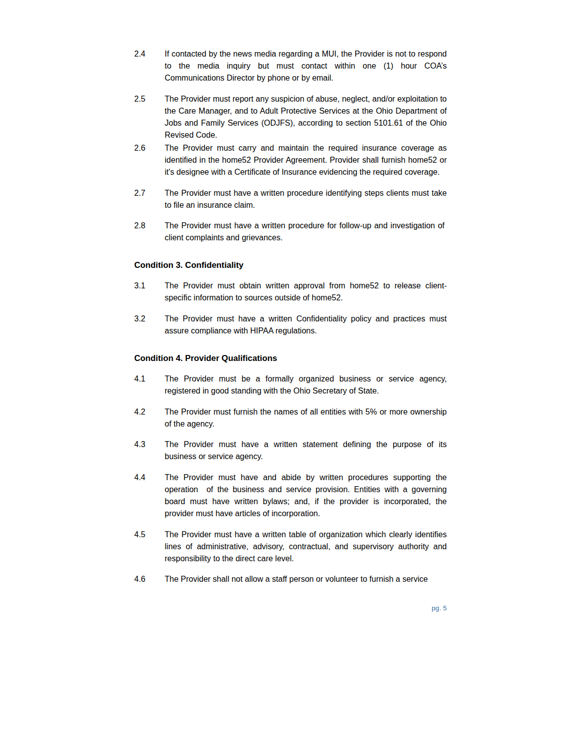2.4 If contacted by the news media regarding a MUI, the Provider is not to respond to the media inquiry but must contact within one (1) hour COA’s Communications Director by phone or by email.
2.5 The Provider must report any suspicion of abuse, neglect, and/or exploitation to the Care Manager, and to Adult Protective Services at the Ohio Department of Jobs and Family Services (ODJFS), according to section 5101.61 of the Ohio Revised Code.
2.6 The Provider must carry and maintain the required insurance coverage as identified in the home52 Provider Agreement. Provider shall furnish home52 or it's designee with a Certificate of Insurance evidencing the required coverage.
2.7 The Provider must have a written procedure identifying steps clients must take to file an insurance claim.
2.8 The Provider must have a written procedure for follow-up and investigation of client complaints and grievances.
Condition 3. Confidentiality
3.1 The Provider must obtain written approval from home52 to release client-specific information to sources outside of home52.
3.2 The Provider must have a written Confidentiality policy and practices must assure compliance with HIPAA regulations.
Condition 4. Provider Qualifications
4.1 The Provider must be a formally organized business or service agency, registered in good standing with the Ohio Secretary of State.
4.2 The Provider must furnish the names of all entities with 5% or more ownership of the agency.
4.3 The Provider must have a written statement defining the purpose of its business or service agency.
4.4 The Provider must have and abide by written procedures supporting the operation of the business and service provision. Entities with a governing board must have written bylaws; and, if the provider is incorporated, the provider must have articles of incorporation.
4.5 The Provider must have a written table of organization which clearly identifies lines of administrative, advisory, contractual, and supervisory authority and responsibility to the direct care level.
4.6 The Provider shall not allow a staff person or volunteer to furnish a service
pg. 5